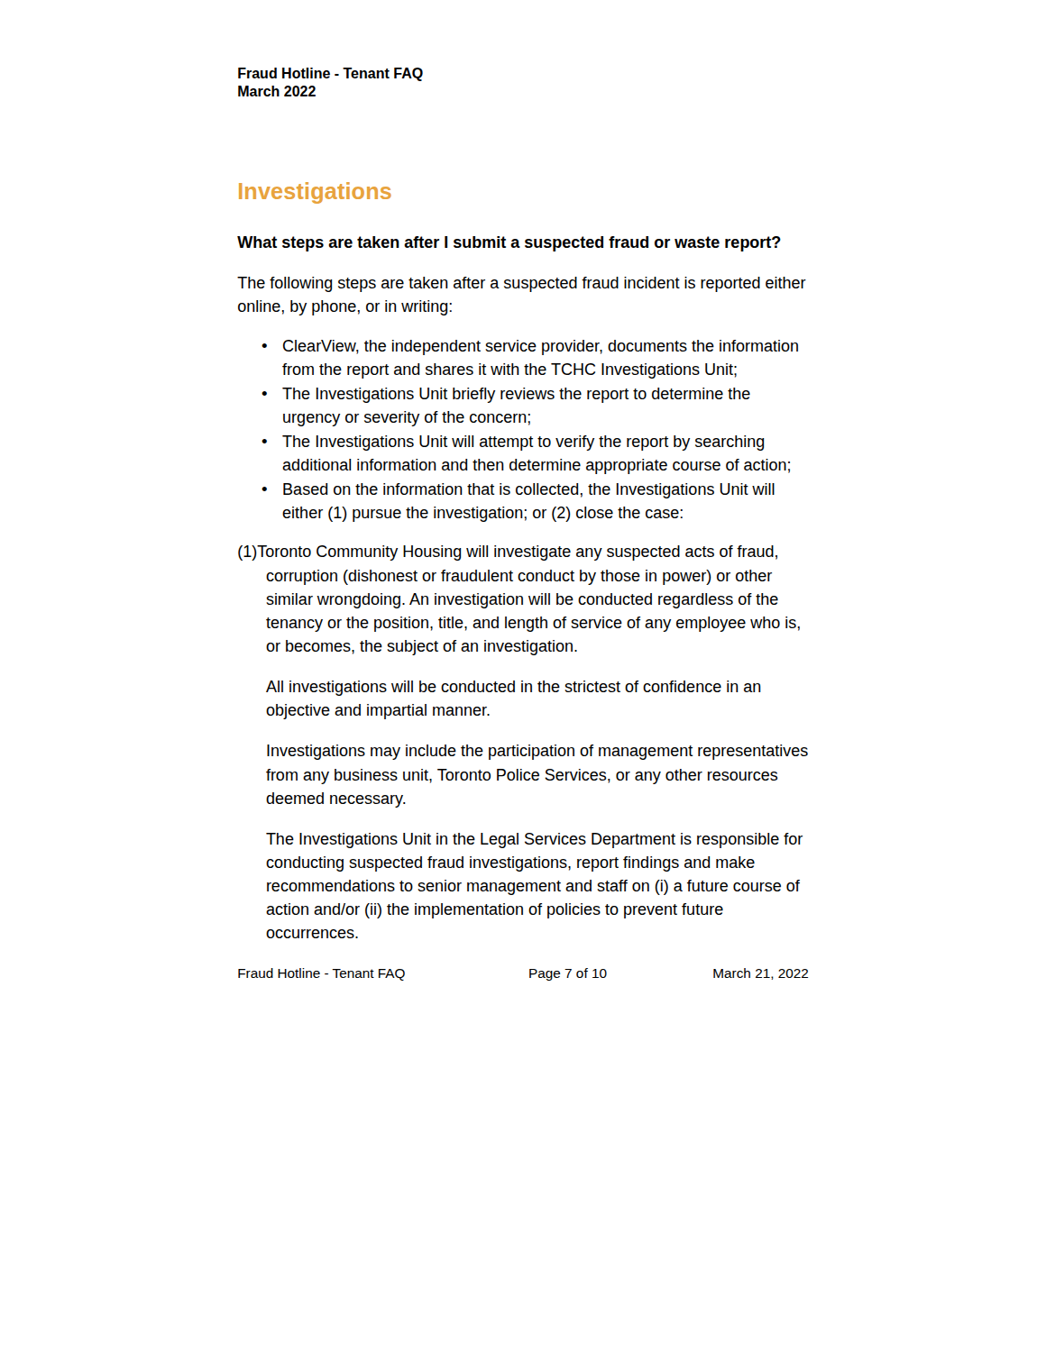Fraud Hotline - Tenant FAQ
March 2022
Investigations
What steps are taken after I submit a suspected fraud or waste report?
The following steps are taken after a suspected fraud incident is reported either online, by phone, or in writing:
ClearView, the independent service provider, documents the information from the report and shares it with the TCHC Investigations Unit;
The Investigations Unit briefly reviews the report to determine the urgency or severity of the concern;
The Investigations Unit will attempt to verify the report by searching additional information and then determine appropriate course of action;
Based on the information that is collected, the Investigations Unit will either (1) pursue the investigation; or (2) close the case:
(1)Toronto Community Housing will investigate any suspected acts of fraud, corruption (dishonest or fraudulent conduct by those in power) or other similar wrongdoing. An investigation will be conducted regardless of the tenancy or the position, title, and length of service of any employee who is, or becomes, the subject of an investigation.
All investigations will be conducted in the strictest of confidence in an objective and impartial manner.
Investigations may include the participation of management representatives from any business unit, Toronto Police Services, or any other resources deemed necessary.
The Investigations Unit in the Legal Services Department is responsible for conducting suspected fraud investigations, report findings and make recommendations to senior management and staff on (i) a future course of action and/or (ii) the implementation of policies to prevent future occurrences.
Fraud Hotline - Tenant FAQ
Page 7 of 10
March 21, 2022